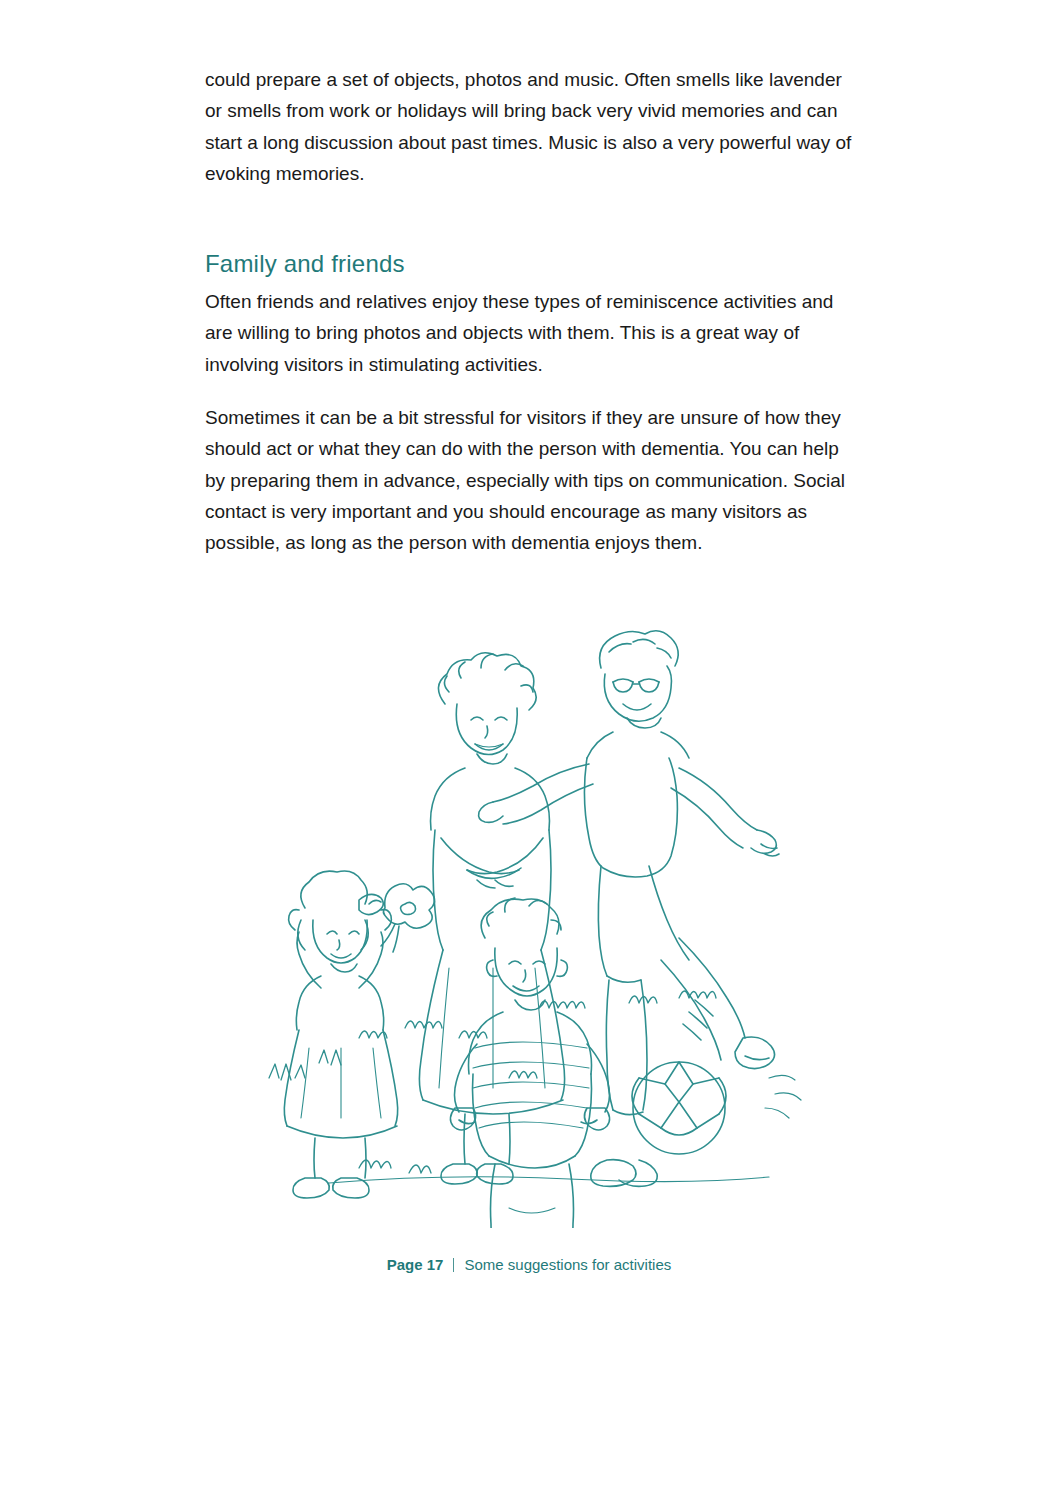could prepare a set of objects, photos and music. Often smells like lavender or smells from work or holidays will bring back very vivid memories and can start a long discussion about past times. Music is also a very powerful way of evoking memories.
Family and friends
Often friends and relatives enjoy these types of reminiscence activities and are willing to bring photos and objects with them. This is a great way of involving visitors in stimulating activities.
Sometimes it can be a bit stressful for visitors if they are unsure of how they should act or what they can do with the person with dementia. You can help by preparing them in advance, especially with tips on communication. Social contact is very important and you should encourage as many visitors as possible, as long as the person with dementia enjoys them.
Page 17 Some suggestions for activities